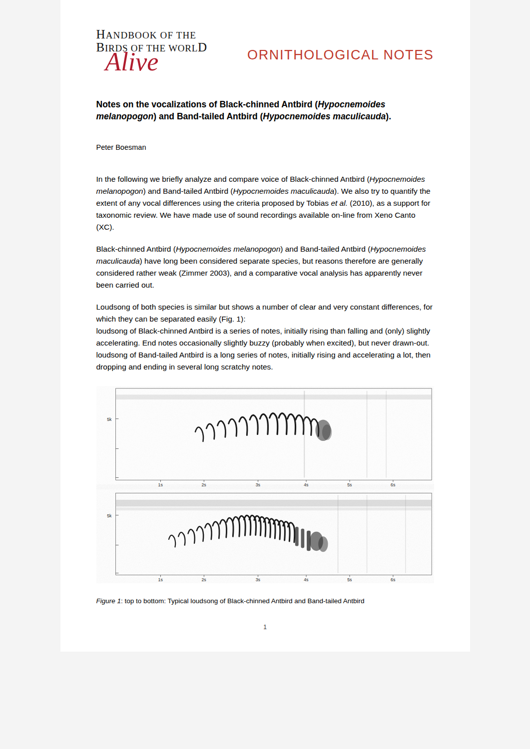HANDBOOK OF THE
BIRDS OF THE WORLD
Alive
ORNITHOLOGICAL NOTES
Notes on the vocalizations of Black-chinned Antbird (Hypocnemoides melanopogon) and Band-tailed Antbird (Hypocnemoides maculicauda).
Peter Boesman
In the following we briefly analyze and compare voice of Black-chinned Antbird (Hypocnemoides melanopogon) and Band-tailed Antbird (Hypocnemoides maculicauda). We also try to quantify the extent of any vocal differences using the criteria proposed by Tobias et al. (2010), as a support for taxonomic review. We have made use of sound recordings available on-line from Xeno Canto (XC).
Black-chinned Antbird (Hypocnemoides melanopogon) and Band-tailed Antbird (Hypocnemoides maculicauda) have long been considered separate species, but reasons therefore are generally considered rather weak (Zimmer 2003), and a comparative vocal analysis has apparently never been carried out.
Loudsong of both species is similar but shows a number of clear and very constant differences, for which they can be separated easily (Fig. 1):
loudsong of Black-chinned Antbird is a series of notes, initially rising than falling and (only) slightly accelerating. End notes occasionally slightly buzzy (probably when excited), but never drawn-out.
loudsong of Band-tailed Antbird is a long series of notes, initially rising and accelerating a lot, then dropping and ending in several long scratchy notes.
5k 1s 2s 3s 4s 5s 6s 5k 1s 2s 3s 4s 5s 6s
Figure 1: top to bottom: Typical loudsong of Black-chinned Antbird and Band-tailed Antbird
1